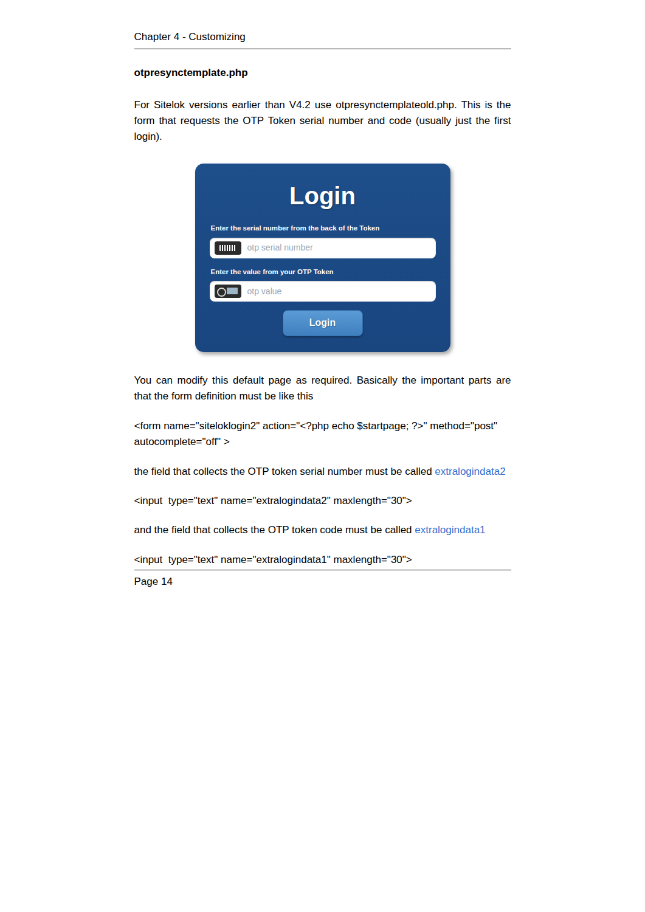Chapter 4 - Customizing
otpresynctemplate.php
For Sitelok versions earlier than V4.2 use otpresynctemplateold.php. This is the form that requests the OTP Token serial number and code (usually just the first login).
Login
Enter the serial number from the back of the Token
otp serial number
Enter the value from your OTP Token
otp value
Login
You can modify this default page as required. Basically the important parts are that the form definition must be like this
<form name="siteloklogin2" action="<?php echo $startpage; ?>" method="post" autocomplete="off" >
the field that collects the OTP token serial number must be called extralogindata2
<input type="text" name="extralogindata2" maxlength="30">
and the field that collects the OTP token code must be called extralogindata1
<input type="text" name="extralogindata1" maxlength="30">
Page 14